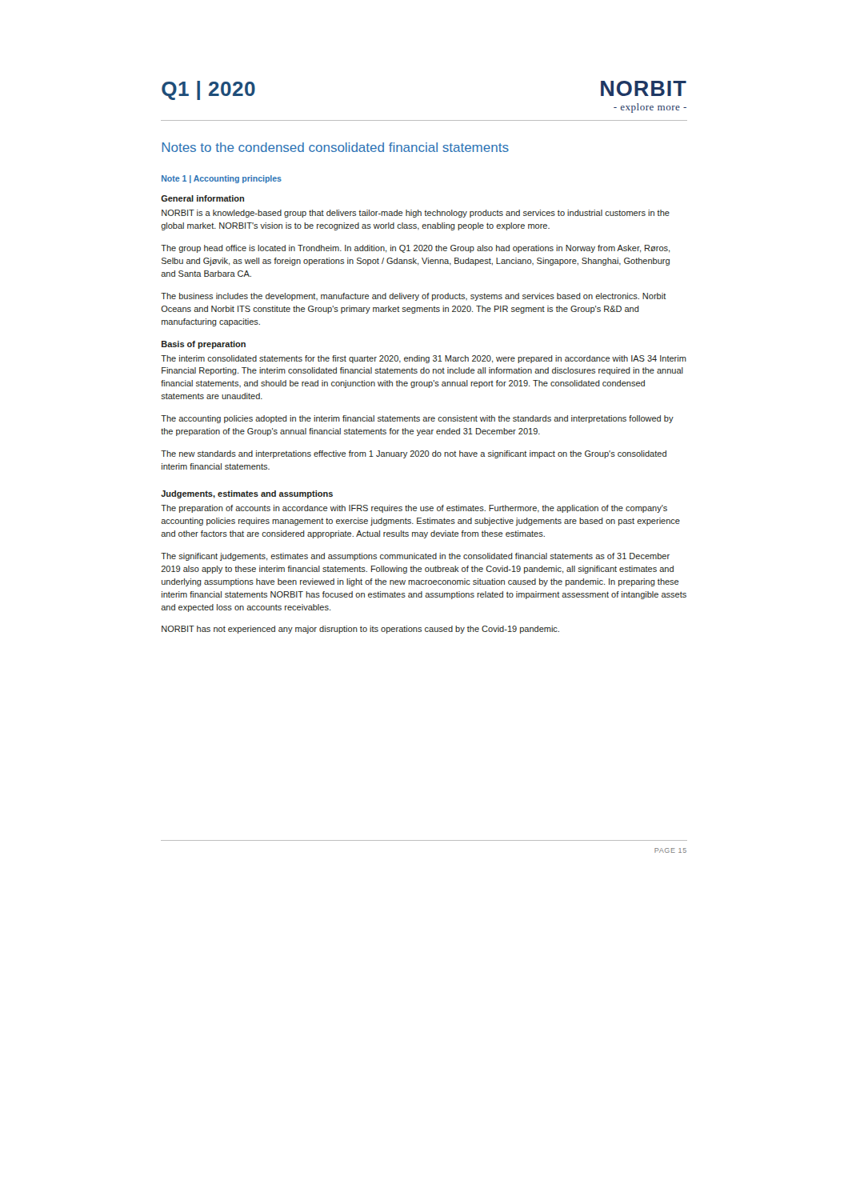Q1 | 2020
NORBIT
- explore more -
Notes to the condensed consolidated financial statements
Note 1 | Accounting principles
General information
NORBIT is a knowledge-based group that delivers tailor-made high technology products and services to industrial customers in the global market. NORBIT's vision is to be recognized as world class, enabling people to explore more.
The group head office is located in Trondheim. In addition, in Q1 2020 the Group also had operations in Norway from Asker, Røros, Selbu and Gjøvik, as well as foreign operations in Sopot / Gdansk, Vienna, Budapest, Lanciano, Singapore, Shanghai, Gothenburg and Santa Barbara CA.
The business includes the development, manufacture and delivery of products, systems and services based on electronics. Norbit Oceans and Norbit ITS constitute the Group's primary market segments in 2020. The PIR segment is the Group's R&D and manufacturing capacities.
Basis of preparation
The interim consolidated statements for the first quarter 2020, ending 31 March 2020, were prepared in accordance with IAS 34 Interim Financial Reporting. The interim consolidated financial statements do not include all information and disclosures required in the annual financial statements, and should be read in conjunction with the group's annual report for 2019. The consolidated condensed statements are unaudited.
The accounting policies adopted in the interim financial statements are consistent with the standards and interpretations followed by the preparation of the Group's annual financial statements for the year ended 31 December 2019.
The new standards and interpretations effective from 1 January 2020 do not have a significant impact on the Group's consolidated interim financial statements.
Judgements, estimates and assumptions
The preparation of accounts in accordance with IFRS requires the use of estimates. Furthermore, the application of the company's accounting policies requires management to exercise judgments. Estimates and subjective judgements are based on past experience and other factors that are considered appropriate. Actual results may deviate from these estimates.
The significant judgements, estimates and assumptions communicated in the consolidated financial statements as of 31 December 2019 also apply to these interim financial statements. Following the outbreak of the Covid-19 pandemic, all significant estimates and underlying assumptions have been reviewed in light of the new macroeconomic situation caused by the pandemic. In preparing these interim financial statements NORBIT has focused on estimates and assumptions related to impairment assessment of intangible assets and expected loss on accounts receivables.
NORBIT has not experienced any major disruption to its operations caused by the Covid-19 pandemic.
PAGE 15